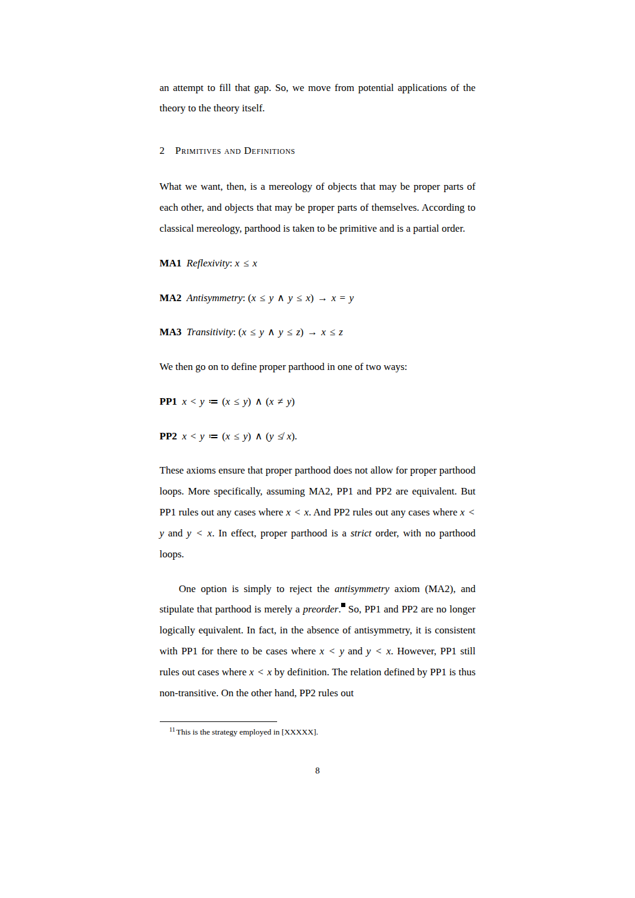an attempt to fill that gap. So, we move from potential applications of the theory to the theory itself.
2 Primitives and Definitions
What we want, then, is a mereology of objects that may be proper parts of each other, and objects that may be proper parts of themselves. According to classical mereology, parthood is taken to be primitive and is a partial order.
MA1 Reflexivity: x ≤ x
MA2 Antisymmetry: (x ≤ y ∧ y ≤ x) → x = y
MA3 Transitivity: (x ≤ y ∧ y ≤ z) → x ≤ z
We then go on to define proper parthood in one of two ways:
PP1 x < y ≔ (x ≤ y) ∧ (x ≠ y)
PP2 x < y ≔ (x ≤ y) ∧ (y ≰ x).
These axioms ensure that proper parthood does not allow for proper parthood loops. More specifically, assuming MA2, PP1 and PP2 are equivalent. But PP1 rules out any cases where x < x. And PP2 rules out any cases where x < y and y < x. In effect, proper parthood is a strict order, with no parthood loops.
One option is simply to reject the antisymmetry axiom (MA2), and stipulate that parthood is merely a preorder. So, PP1 and PP2 are no longer logically equivalent. In fact, in the absence of antisymmetry, it is consistent with PP1 for there to be cases where x < y and y < x. However, PP1 still rules out cases where x < x by definition. The relation defined by PP1 is thus non-transitive. On the other hand, PP2 rules out
11This is the strategy employed in [XXXXX].
8